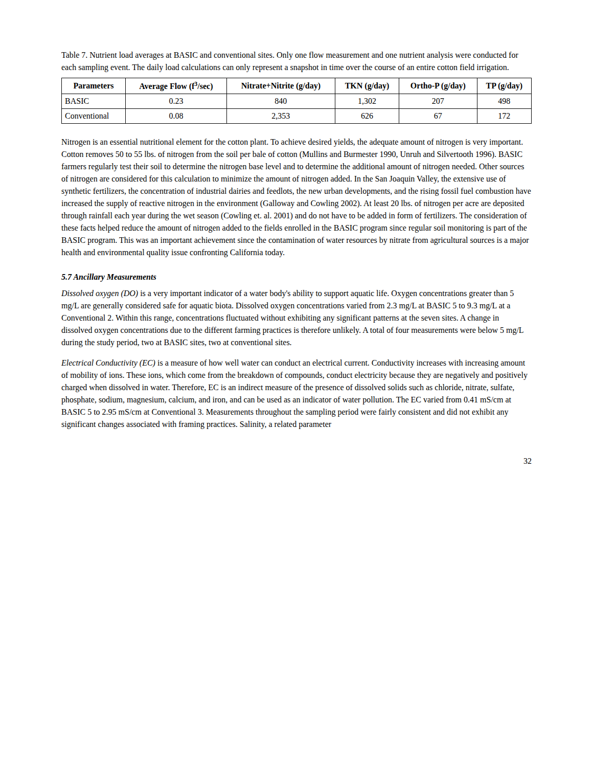Table 7. Nutrient load averages at BASIC and conventional sites. Only one flow measurement and one nutrient analysis were conducted for each sampling event. The daily load calculations can only represent a snapshot in time over the course of an entire cotton field irrigation.
| Parameters | Average Flow (f 3 /sec) | Nitrate+Nitrite (g/day) | TKN (g/day) | Ortho-P (g/day) | TP (g/day) |
| --- | --- | --- | --- | --- | --- |
| BASIC | 0.23 | 840 | 1,302 | 207 | 498 |
| Conventional | 0.08 | 2,353 | 626 | 67 | 172 |
Nitrogen is an essential nutritional element for the cotton plant. To achieve desired yields, the adequate amount of nitrogen is very important. Cotton removes 50 to 55 lbs. of nitrogen from the soil per bale of cotton (Mullins and Burmester 1990, Unruh and Silvertooth 1996). BASIC farmers regularly test their soil to determine the nitrogen base level and to determine the additional amount of nitrogen needed. Other sources of nitrogen are considered for this calculation to minimize the amount of nitrogen added. In the San Joaquin Valley, the extensive use of synthetic fertilizers, the concentration of industrial dairies and feedlots, the new urban developments, and the rising fossil fuel combustion have increased the supply of reactive nitrogen in the environment (Galloway and Cowling 2002). At least 20 lbs. of nitrogen per acre are deposited through rainfall each year during the wet season (Cowling et. al. 2001) and do not have to be added in form of fertilizers. The consideration of these facts helped reduce the amount of nitrogen added to the fields enrolled in the BASIC program since regular soil monitoring is part of the BASIC program. This was an important achievement since the contamination of water resources by nitrate from agricultural sources is a major health and environmental quality issue confronting California today.
5.7 Ancillary Measurements
Dissolved oxygen (DO) is a very important indicator of a water body's ability to support aquatic life. Oxygen concentrations greater than 5 mg/L are generally considered safe for aquatic biota. Dissolved oxygen concentrations varied from 2.3 mg/L at BASIC 5 to 9.3 mg/L at a Conventional 2. Within this range, concentrations fluctuated without exhibiting any significant patterns at the seven sites. A change in dissolved oxygen concentrations due to the different farming practices is therefore unlikely. A total of four measurements were below 5 mg/L during the study period, two at BASIC sites, two at conventional sites.
Electrical Conductivity (EC) is a measure of how well water can conduct an electrical current. Conductivity increases with increasing amount of mobility of ions. These ions, which come from the breakdown of compounds, conduct electricity because they are negatively and positively charged when dissolved in water. Therefore, EC is an indirect measure of the presence of dissolved solids such as chloride, nitrate, sulfate, phosphate, sodium, magnesium, calcium, and iron, and can be used as an indicator of water pollution. The EC varied from 0.41 mS/cm at BASIC 5 to 2.95 mS/cm at Conventional 3. Measurements throughout the sampling period were fairly consistent and did not exhibit any significant changes associated with framing practices. Salinity, a related parameter
32